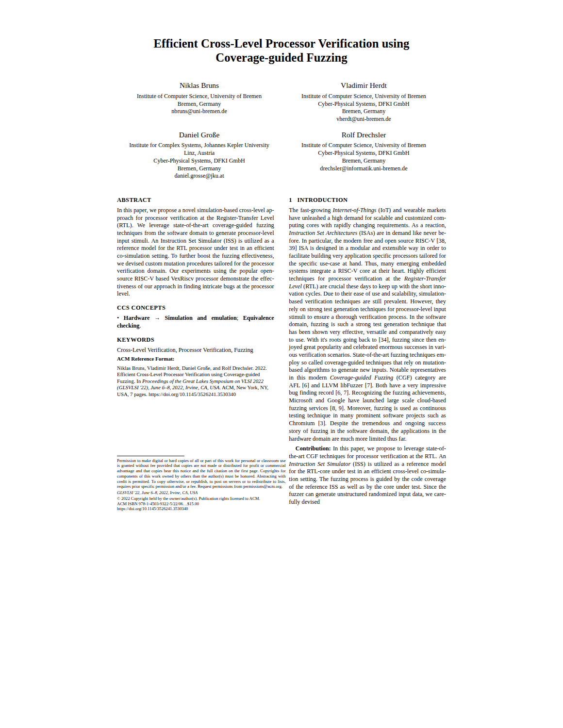Efficient Cross-Level Processor Verification using
Coverage-guided Fuzzing
Niklas Bruns
Institute of Computer Science, University of Bremen
Bremen, Germany
nbruns@uni-bremen.de
Vladimir Herdt
Institute of Computer Science, University of Bremen
Cyber-Physical Systems, DFKI GmbH
Bremen, Germany
vherdt@uni-bremen.de
Daniel Große
Institute for Complex Systems, Johannes Kepler University Linz, Austria
Cyber-Physical Systems, DFKI GmbH
Bremen, Germany
daniel.grosse@jku.at
Rolf Drechsler
Institute of Computer Science, University of Bremen
Cyber-Physical Systems, DFKI GmbH
Bremen, Germany
drechsler@informatik.uni-bremen.de
Abstract
In this paper, we propose a novel simulation-based cross-level approach for processor verification at the Register-Transfer Level (RTL). We leverage state-of-the-art coverage-guided fuzzing techniques from the software domain to generate processor-level input stimuli. An Instruction Set Simulator (ISS) is utilized as a reference model for the RTL processor under test in an efficient co-simulation setting. To further boost the fuzzing effectiveness, we devised custom mutation procedures tailored for the processor verification domain. Our experiments using the popular open-source RISC-V based VexRiscv processor demonstrate the effectiveness of our approach in finding intricate bugs at the processor level.
CCS Concepts
• Hardware → Simulation and emulation; Equivalence checking.
Keywords
Cross-Level Verification, Processor Verification, Fuzzing
ACM Reference Format:
Niklas Bruns, Vladimir Herdt, Daniel Große, and Rolf Drechsler. 2022. Efficient Cross-Level Processor Verification using Coverage-guided Fuzzing. In Proceedings of the Great Lakes Symposium on VLSI 2022 (GLSVLSI '22), June 6–8, 2022, Irvine, CA, USA. ACM, New York, NY, USA, 7 pages. https://doi.org/10.1145/3526241.3530340
1 Introduction
The fast-growing Internet-of-Things (IoT) and wearable markets have unleashed a high demand for scalable and customized computing cores with rapidly changing requirements. As a reaction, Instruction Set Architectures (ISAs) are in demand like never before. In particular, the modern free and open source RISC-V [38, 39] ISA is designed in a modular and extensible way in order to facilitate building very application specific processors tailored for the specific use-case at hand. Thus, many emerging embedded systems integrate a RISC-V core at their heart. Highly efficient techniques for processor verification at the Register-Transfer Level (RTL) are crucial these days to keep up with the short innovation cycles. Due to their ease of use and scalability, simulation-based verification techniques are still prevalent. However, they rely on strong test generation techniques for processor-level input stimuli to ensure a thorough verification process. In the software domain, fuzzing is such a strong test generation technique that has been shown very effective, versatile and comparatively easy to use. With it's roots going back to [34], fuzzing since then enjoyed great popularity and celebrated enormous successes in various verification scenarios. State-of-the-art fuzzing techniques employ so called coverage-guided techniques that rely on mutation-based algorithms to generate new inputs. Notable representatives in this modern Coverage-guided Fuzzing (CGF) category are AFL [6] and LLVM libFuzzer [7]. Both have a very impressive bug finding record [6, 7]. Recognizing the fuzzing achievements, Microsoft and Google have launched large scale cloud-based fuzzing services [8, 9]. Moreover, fuzzing is used as continuous testing technique in many prominent software projects such as Chromium [3]. Despite the tremendous and ongoing success story of fuzzing in the software domain, the applications in the hardware domain are much more limited thus far.
Contribution: In this paper, we propose to leverage state-of-the-art CGF techniques for processor verification at the RTL. An Instruction Set Simulator (ISS) is utilized as a reference model for the RTL-core under test in an efficient cross-level co-simulation setting. The fuzzing process is guided by the code coverage of the reference ISS as well as by the core under test. Since the fuzzer can generate unstructured randomized input data, we carefully devised
Permission to make digital or hard copies of all or part of this work for personal or classroom use is granted without fee provided that copies are not made or distributed for profit or commercial advantage and that copies bear this notice and the full citation on the first page. Copyrights for components of this work owned by others than the author(s) must be honored. Abstracting with credit is permitted. To copy otherwise, or republish, to post on servers or to redistribute to lists, requires prior specific permission and/or a fee. Request permissions from permissions@acm.org.
GLSVLSI '22, June 6–8, 2022, Irvine, CA, USA
© 2022 Copyright held by the owner/author(s). Publication rights licensed to ACM.
ACM ISBN 978-1-4503-9322-5/22/06…$15.00
https://doi.org/10.1145/3526241.3530340